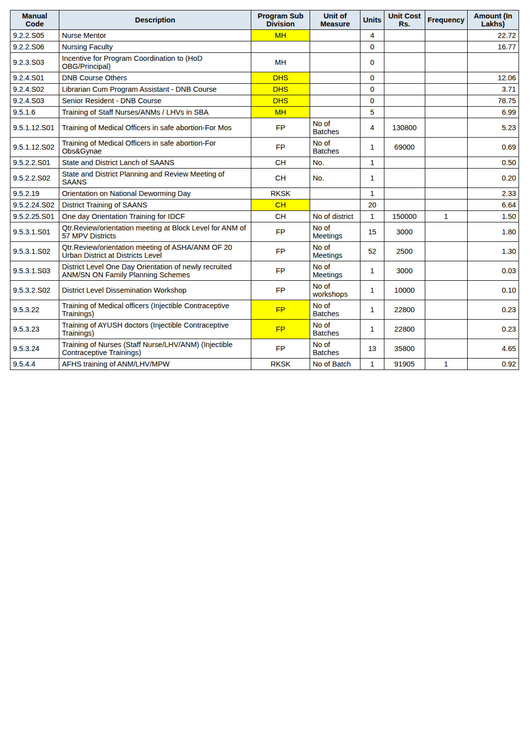| Manual Code | Description | Program Sub Division | Unit of Measure | Units | Unit Cost Rs. | Frequency | Amount (In Lakhs) |
| --- | --- | --- | --- | --- | --- | --- | --- |
| 9.2.2.S05 | Nurse Mentor | MH | | 4 | | | 22.72 |
| 9.2.2.S06 | Nursing Faculty | | | 0 | | | 16.77 |
| 9.2.3.S03 | Incentive for Program Coordination to (HoD OBG/Principal) | MH | | 0 | | | |
| 9.2.4.S01 | DNB Course Others | DHS | | 0 | | | 12.06 |
| 9.2.4.S02 | Librarian Cum Program Assistant - DNB Course | DHS | | 0 | | | 3.71 |
| 9.2.4.S03 | Senior Resident - DNB Course | DHS | | 0 | | | 78.75 |
| 9.5.1.6 | Training of Staff Nurses/ANMs / LHVs in SBA | MH | | 5 | | | 6.99 |
| 9.5.1.12.S01 | Training of Medical Officers in safe abortion-For Mos | FP | No of Batches | 4 | 130800 | | 5.23 |
| 9.5.1.12.S02 | Training of Medical Officers in safe abortion-For Obs&Gynae | FP | No of Batches | 1 | 69000 | | 0.69 |
| 9.5.2.2.S01 | State and District Lanch of SAANS | CH | No. | 1 | | | 0.50 |
| 9.5.2.2.S02 | State and District Planning and Review Meeting of SAANS | CH | No. | 1 | | | 0.20 |
| 9.5.2.19 | Orientation on National Deworming Day | RKSK | | 1 | | | 2.33 |
| 9.5.2.24.S02 | District Training of SAANS | CH | | 20 | | | 6.64 |
| 9.5.2.25.S01 | One day Orientation Training for IDCF | CH | No of district | 1 | 150000 | 1 | 1.50 |
| 9.5.3.1.S01 | Qtr.Review/orientation meeting at Block Level for ANM of 57 MPV Districts | FP | No of Meetings | 15 | 3000 | | 1.80 |
| 9.5.3.1.S02 | Qtr.Review/orientation meeting of ASHA/ANM OF 20 Urban District at Districts Level | FP | No of Meetings | 52 | 2500 | | 1.30 |
| 9.5.3.1.S03 | District Level One Day Orientation of newly recruited ANM/SN ON Family Planning Schemes | FP | No of Meetings | 1 | 3000 | | 0.03 |
| 9.5.3.2.S02 | District Level Dissemination Workshop | FP | No of workshops | 1 | 10000 | | 0.10 |
| 9.5.3.22 | Training of Medical officers (Injectible Contraceptive Trainings) | FP | No of Batches | 1 | 22800 | | 0.23 |
| 9.5.3.23 | Training of AYUSH doctors (Injectible Contraceptive Trainings) | FP | No of Batches | 1 | 22800 | | 0.23 |
| 9.5.3.24 | Training of Nurses (Staff Nurse/LHV/ANM) (Injectible Contraceptive Trainings) | FP | No of Batches | 13 | 35800 | | 4.65 |
| 9.5.4.4 | AFHS training of ANM/LHV/MPW | RKSK | No of Batch | 1 | 91905 | 1 | 0.92 |